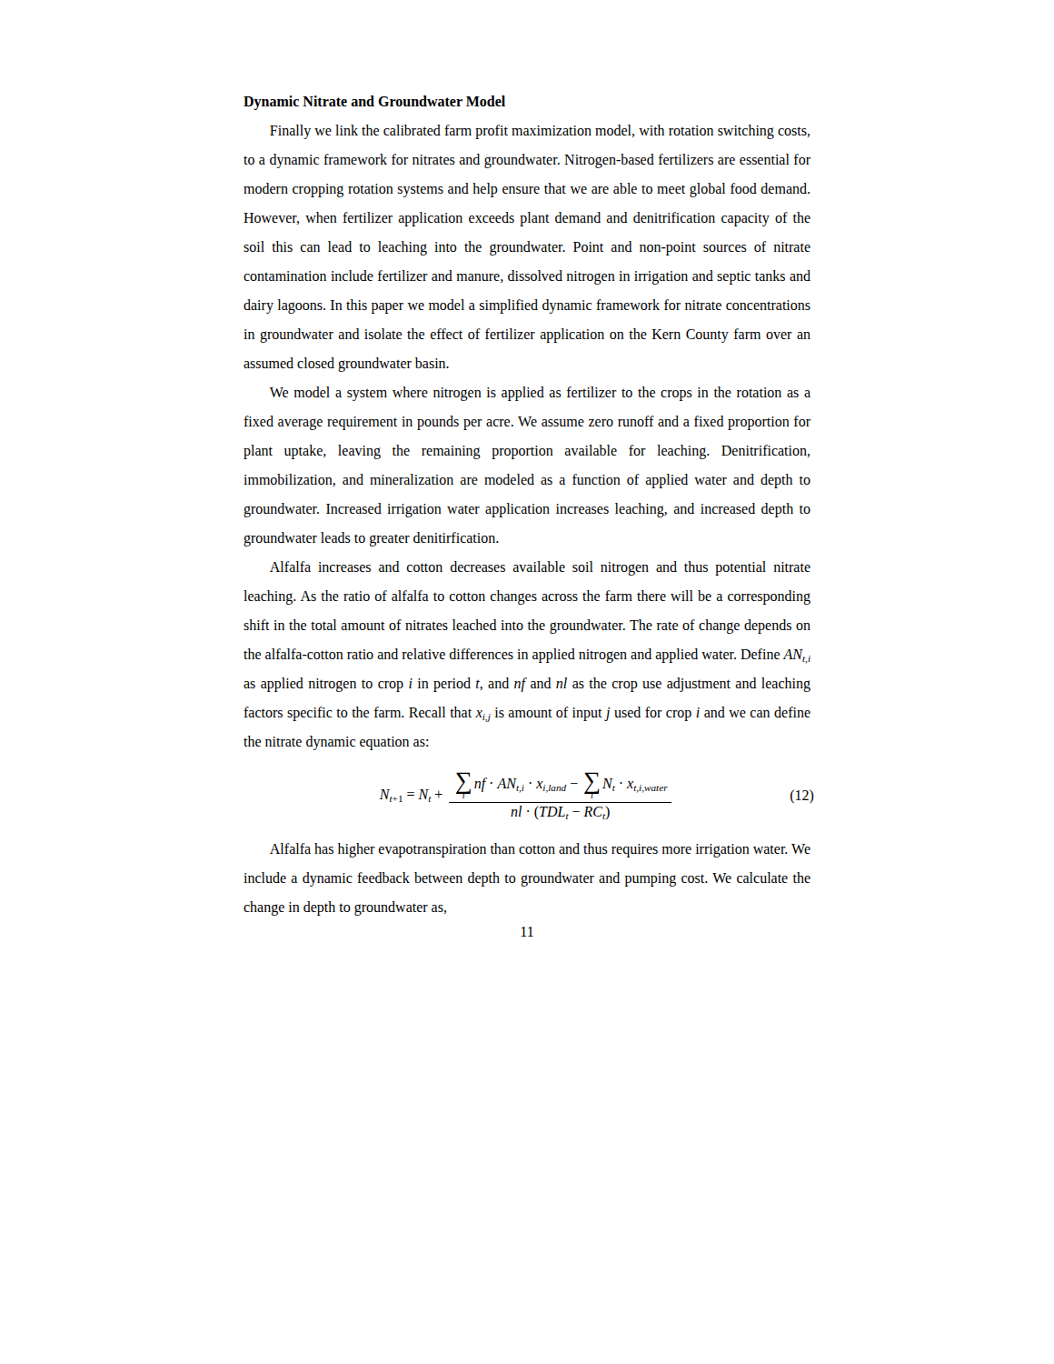Dynamic Nitrate and Groundwater Model
Finally we link the calibrated farm profit maximization model, with rotation switching costs, to a dynamic framework for nitrates and groundwater. Nitrogen-based fertilizers are essential for modern cropping rotation systems and help ensure that we are able to meet global food demand. However, when fertilizer application exceeds plant demand and denitrification capacity of the soil this can lead to leaching into the groundwater. Point and non-point sources of nitrate contamination include fertilizer and manure, dissolved nitrogen in irrigation and septic tanks and dairy lagoons. In this paper we model a simplified dynamic framework for nitrate concentrations in groundwater and isolate the effect of fertilizer application on the Kern County farm over an assumed closed groundwater basin.
We model a system where nitrogen is applied as fertilizer to the crops in the rotation as a fixed average requirement in pounds per acre. We assume zero runoff and a fixed proportion for plant uptake, leaving the remaining proportion available for leaching. Denitrification, immobilization, and mineralization are modeled as a function of applied water and depth to groundwater. Increased irrigation water application increases leaching, and increased depth to groundwater leads to greater denitirfication.
Alfalfa increases and cotton decreases available soil nitrogen and thus potential nitrate leaching. As the ratio of alfalfa to cotton changes across the farm there will be a corresponding shift in the total amount of nitrates leached into the groundwater. The rate of change depends on the alfalfa-cotton ratio and relative differences in applied nitrogen and applied water. Define ANt,i as applied nitrogen to crop i in period t, and nf and nl as the crop use adjustment and leaching factors specific to the farm. Recall that xi,j is amount of input j used for crop i and we can define the nitrate dynamic equation as:
Nt+1 = Nt + ∑i nf · ANt,i · xi,land − ∑i Nt · xt,i,water nl · (TDLt − RCt) (12)
Alfalfa has higher evapotranspiration than cotton and thus requires more irrigation water. We include a dynamic feedback between depth to groundwater and pumping cost. We calculate the change in depth to groundwater as,
11